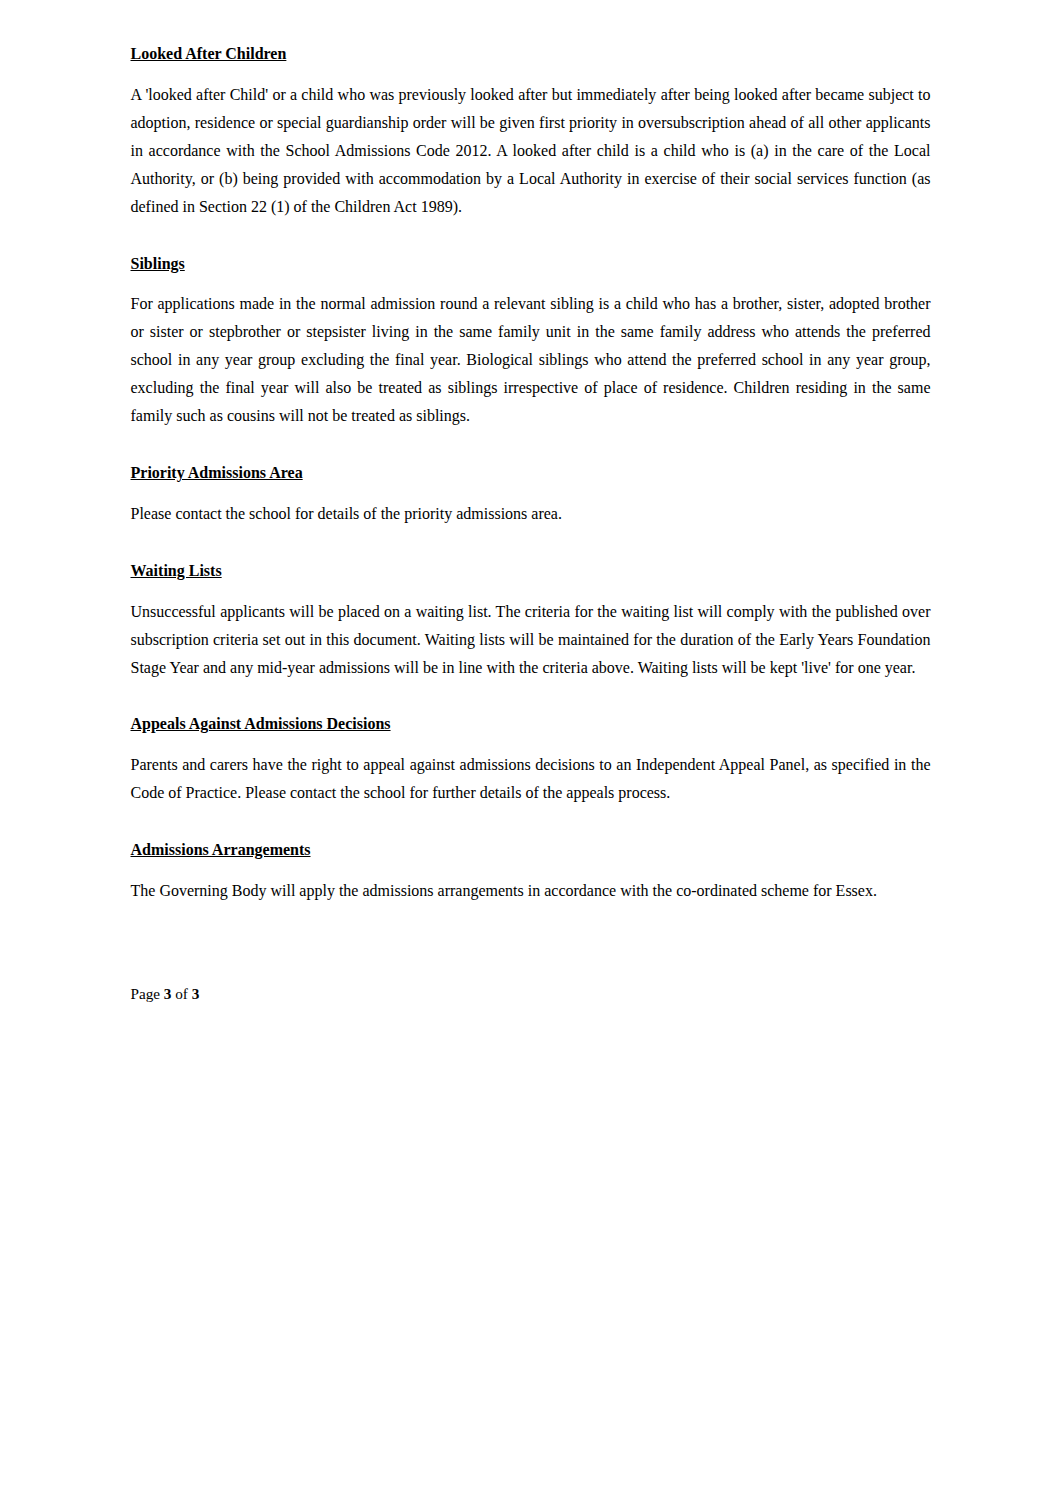Looked After Children
A 'looked after Child' or a child who was previously looked after but immediately after being looked after became subject to adoption, residence or special guardianship order will be given first priority in oversubscription ahead of all other applicants in accordance with the School Admissions Code 2012. A looked after child is a child who is (a) in the care of the Local Authority, or (b) being provided with accommodation by a Local Authority in exercise of their social services function (as defined in Section 22 (1) of the Children Act 1989).
Siblings
For applications made in the normal admission round a relevant sibling is a child who has a brother, sister, adopted brother or sister or stepbrother or stepsister living in the same family unit in the same family address who attends the preferred school in any year group excluding the final year. Biological siblings who attend the preferred school in any year group, excluding the final year will also be treated as siblings irrespective of place of residence. Children residing in the same family such as cousins will not be treated as siblings.
Priority Admissions Area
Please contact the school for details of the priority admissions area.
Waiting Lists
Unsuccessful applicants will be placed on a waiting list. The criteria for the waiting list will comply with the published over subscription criteria set out in this document. Waiting lists will be maintained for the duration of the Early Years Foundation Stage Year and any mid-year admissions will be in line with the criteria above. Waiting lists will be kept 'live' for one year.
Appeals Against Admissions Decisions
Parents and carers have the right to appeal against admissions decisions to an Independent Appeal Panel, as specified in the Code of Practice. Please contact the school for further details of the appeals process.
Admissions Arrangements
The Governing Body will apply the admissions arrangements in accordance with the co-ordinated scheme for Essex.
Page 3 of 3